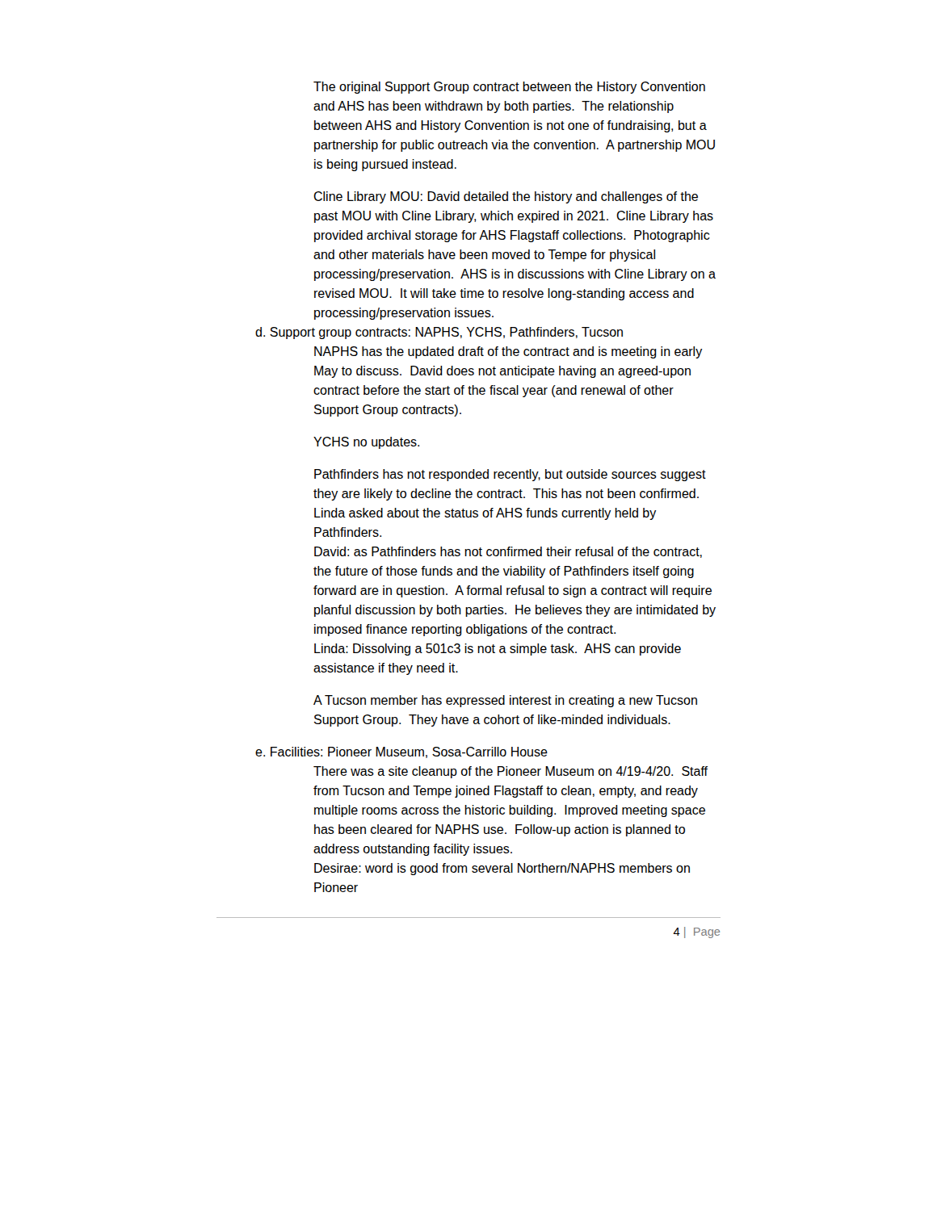The original Support Group contract between the History Convention and AHS has been withdrawn by both parties. The relationship between AHS and History Convention is not one of fundraising, but a partnership for public outreach via the convention. A partnership MOU is being pursued instead.
Cline Library MOU: David detailed the history and challenges of the past MOU with Cline Library, which expired in 2021. Cline Library has provided archival storage for AHS Flagstaff collections. Photographic and other materials have been moved to Tempe for physical processing/preservation. AHS is in discussions with Cline Library on a revised MOU. It will take time to resolve long-standing access and processing/preservation issues.
d. Support group contracts: NAPHS, YCHS, Pathfinders, Tucson
NAPHS has the updated draft of the contract and is meeting in early May to discuss. David does not anticipate having an agreed-upon contract before the start of the fiscal year (and renewal of other Support Group contracts).
YCHS no updates.
Pathfinders has not responded recently, but outside sources suggest they are likely to decline the contract. This has not been confirmed.
Linda asked about the status of AHS funds currently held by Pathfinders.
David: as Pathfinders has not confirmed their refusal of the contract, the future of those funds and the viability of Pathfinders itself going forward are in question. A formal refusal to sign a contract will require planful discussion by both parties. He believes they are intimidated by imposed finance reporting obligations of the contract.
Linda: Dissolving a 501c3 is not a simple task. AHS can provide assistance if they need it.
A Tucson member has expressed interest in creating a new Tucson Support Group. They have a cohort of like-minded individuals.
e. Facilities: Pioneer Museum, Sosa-Carrillo House
There was a site cleanup of the Pioneer Museum on 4/19-4/20. Staff from Tucson and Tempe joined Flagstaff to clean, empty, and ready multiple rooms across the historic building. Improved meeting space has been cleared for NAPHS use. Follow-up action is planned to address outstanding facility issues.
Desirae: word is good from several Northern/NAPHS members on Pioneer
4 | Page